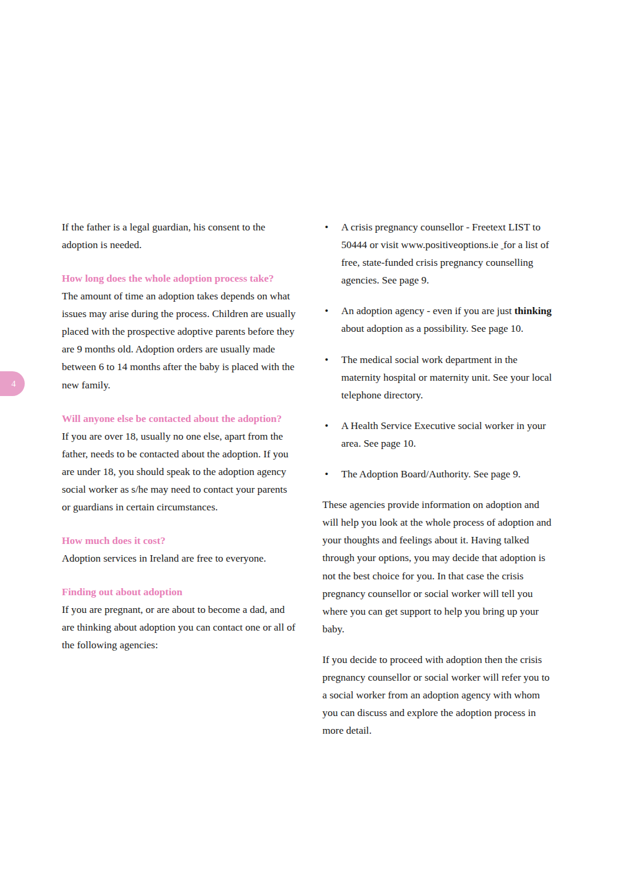4
If the father is a legal guardian, his consent to the adoption is needed.
How long does the whole adoption process take?
The amount of time an adoption takes depends on what issues may arise during the process. Children are usually placed with the prospective adoptive parents before they are 9 months old. Adoption orders are usually made between 6 to 14 months after the baby is placed with the new family.
Will anyone else be contacted about the adoption?
If you are over 18, usually no one else, apart from the father, needs to be contacted about the adoption. If you are under 18, you should speak to the adoption agency social worker as s/he may need to contact your parents or guardians in certain circumstances.
How much does it cost?
Adoption services in Ireland are free to everyone.
Finding out about adoption
If you are pregnant, or are about to become a dad, and are thinking about adoption you can contact one or all of the following agencies:
A crisis pregnancy counsellor - Freetext LIST to 50444 or visit www.positiveoptions.ie for a list of free, state-funded crisis pregnancy counselling agencies. See page 9.
An adoption agency - even if you are just thinking about adoption as a possibility. See page 10.
The medical social work department in the maternity hospital or maternity unit. See your local telephone directory.
A Health Service Executive social worker in your area. See page 10.
The Adoption Board/Authority. See page 9.
These agencies provide information on adoption and will help you look at the whole process of adoption and your thoughts and feelings about it. Having talked through your options, you may decide that adoption is not the best choice for you. In that case the crisis pregnancy counsellor or social worker will tell you where you can get support to help you bring up your baby.
If you decide to proceed with adoption then the crisis pregnancy counsellor or social worker will refer you to a social worker from an adoption agency with whom you can discuss and explore the adoption process in more detail.